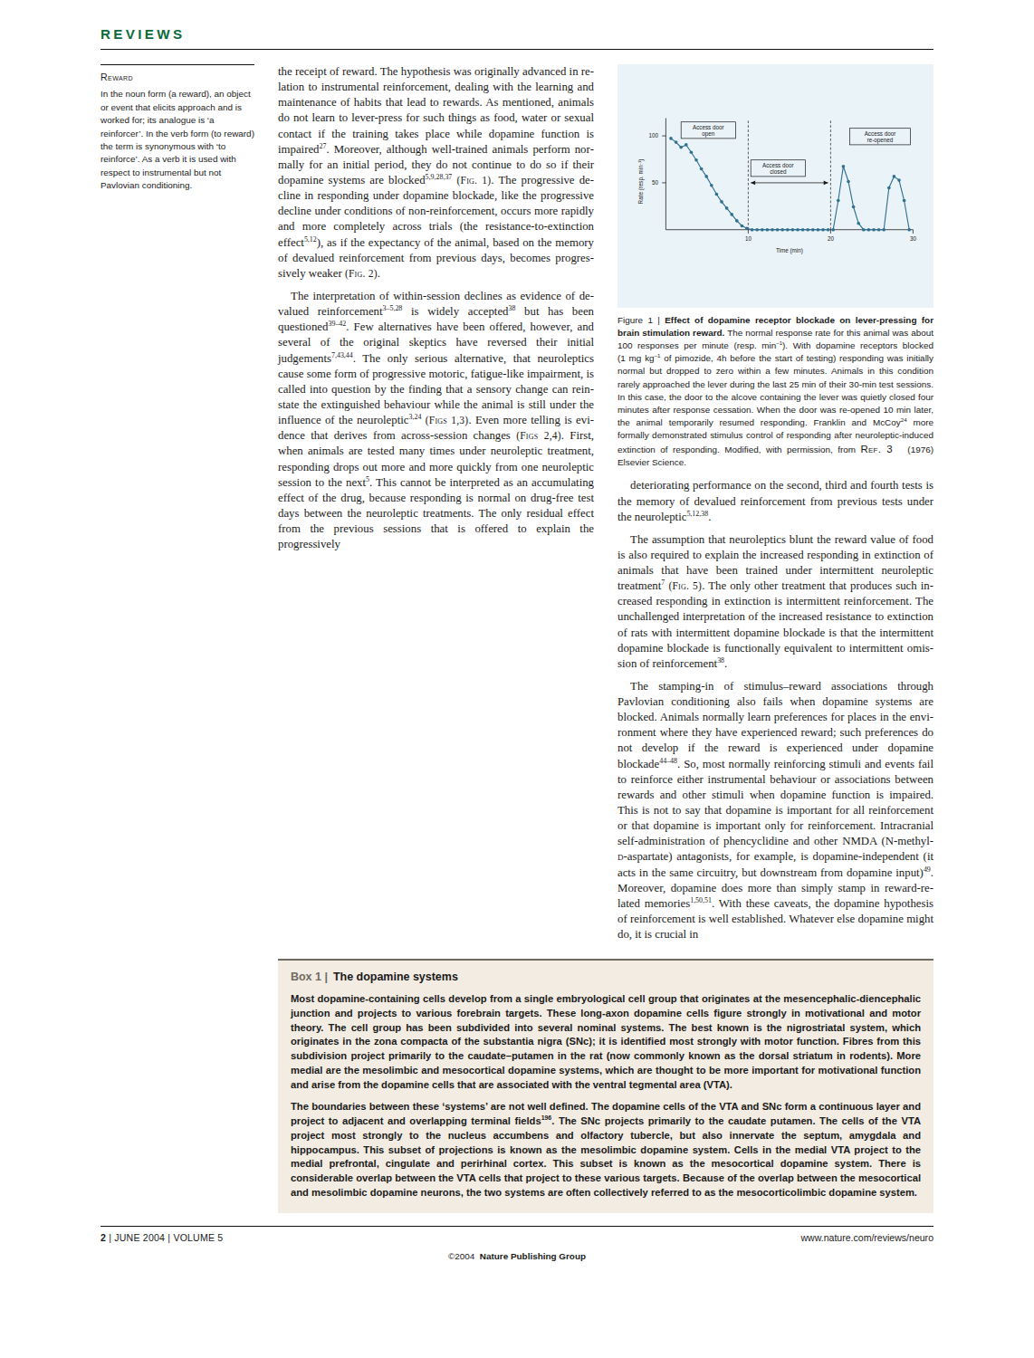Reviews
Reward In the noun form (a reward), an object or event that elicits approach and is worked for; its analogue is ‘a reinforcer’. In the verb form (to reward) the term is synonymous with ‘to reinforce’. As a verb it is used with respect to instrumental but not Pavlovian conditioning.
the receipt of reward. The hypothesis was originally advanced in relation to instrumental reinforcement, dealing with the learning and maintenance of habits that lead to rewards. As mentioned, animals do not learn to lever-press for such things as food, water or sexual contact if the training takes place while dopamine function is impaired27. Moreover, although well-trained animals perform normally for an initial period, they do not continue to do so if their dopamine systems are blocked5,9,28,37 (Fig. 1). The progressive decline in responding under dopamine blockade, like the progressive decline under conditions of non-reinforcement, occurs more rapidly and more completely across trials (the resistance-to-extinction effect5,12), as if the expectancy of the animal, based on the memory of devalued reinforcement from previous days, becomes progressively weaker (Fig. 2).
The interpretation of within-session declines as evidence of devalued reinforcement3–5,28 is widely accepted38 but has been questioned39–42. Few alternatives have been offered, however, and several of the original skeptics have reversed their initial judgements7,43,44. The only serious alternative, that neuroleptics cause some form of progressive motoric, fatigue-like impairment, is called into question by the finding that a sensory change can reinstate the extinguished behaviour while the animal is still under the influence of the neuroleptic3,24 (Figs 1,3). Even more telling is evidence that derives from across-session changes (Figs 2,4). First, when animals are tested many times under neuroleptic treatment, responding drops out more and more quickly from one neuroleptic session to the next5. This cannot be interpreted as an accumulating effect of the drug, because responding is normal on drug-free test days between the neuroleptic treatments. The only residual effect from the previous sessions that is offered to explain the progressively
100 50 10 20 30 Time (min) Rate (resp. min–1) Access door open Access door closed Access door re-opened
Figure 1 | Effect of dopamine receptor blockade on lever-pressing for brain stimulation reward. The normal response rate for this animal was about 100 responses per minute (resp. min–1). With dopamine receptors blocked (1 mg kg–1 of pimozide, 4h before the start of testing) responding was initially normal but dropped to zero within a few minutes. Animals in this condition rarely approached the lever during the last 25 min of their 30-min test sessions. In this case, the door to the alcove containing the lever was quietly closed four minutes after response cessation. When the door was re-opened 10 min later, the animal temporarily resumed responding. Franklin and McCoy24 more formally demonstrated stimulus control of responding after neuroleptic-induced extinction of responding. Modified, with permission, from Ref. 3 (1976) Elsevier Science.
deteriorating performance on the second, third and fourth tests is the memory of devalued reinforcement from previous tests under the neuroleptic5,12,38.
The assumption that neuroleptics blunt the reward value of food is also required to explain the increased responding in extinction of animals that have been trained under intermittent neuroleptic treatment7 (Fig. 5). The only other treatment that produces such increased responding in extinction is intermittent reinforcement. The unchallenged interpretation of the increased resistance to extinction of rats with intermittent dopamine blockade is that the intermittent dopamine blockade is functionally equivalent to intermittent omission of reinforcement38.
The stamping-in of stimulus–reward associations through Pavlovian conditioning also fails when dopamine systems are blocked. Animals normally learn preferences for places in the environment where they have experienced reward; such preferences do not develop if the reward is experienced under dopamine blockade44–48. So, most normally reinforcing stimuli and events fail to reinforce either instrumental behaviour or associations between rewards and other stimuli when dopamine function is impaired. This is not to say that dopamine is important for all reinforcement or that dopamine is important only for reinforcement. Intracranial self-administration of phencyclidine and other NMDA (N-methyl-d-aspartate) antagonists, for example, is dopamine-independent (it acts in the same circuitry, but downstream from dopamine input)49. Moreover, dopamine does more than simply stamp in reward-related memories1,50,51. With these caveats, the dopamine hypothesis of reinforcement is well established. Whatever else dopamine might do, it is crucial in
Box 1 |The dopamine systems
Most dopamine-containing cells develop from a single embryological cell group that originates at the mesencephalic-diencephalic junction and projects to various forebrain targets. These long-axon dopamine cells figure strongly in motivational and motor theory. The cell group has been subdivided into several nominal systems. The best known is the nigrostriatal system, which originates in the zona compacta of the substantia nigra (SNc); it is identified most strongly with motor function. Fibres from this subdivision project primarily to the caudate–putamen in the rat (now commonly known as the dorsal striatum in rodents). More medial are the mesolimbic and mesocortical dopamine systems, which are thought to be more important for motivational function and arise from the dopamine cells that are associated with the ventral tegmental area (VTA).
The boundaries between these ‘systems’ are not well defined. The dopamine cells of the VTA and SNc form a continuous layer and project to adjacent and overlapping terminal fields196. The SNc projects primarily to the caudate putamen. The cells of the VTA project most strongly to the nucleus accumbens and olfactory tubercle, but also innervate the septum, amygdala and hippocampus. This subset of projections is known as the mesolimbic dopamine system. Cells in the medial VTA project to the medial prefrontal, cingulate and perirhinal cortex. This subset is known as the mesocortical dopamine system. There is considerable overlap between the VTA cells that project to these various targets. Because of the overlap between the mesocortical and mesolimbic dopamine neurons, the two systems are often collectively referred to as the mesocorticolimbic dopamine system.
2 | JUNE 2004 | VOLUME 5
www.nature.com/reviews/neuro
©2004 Nature Publishing Group